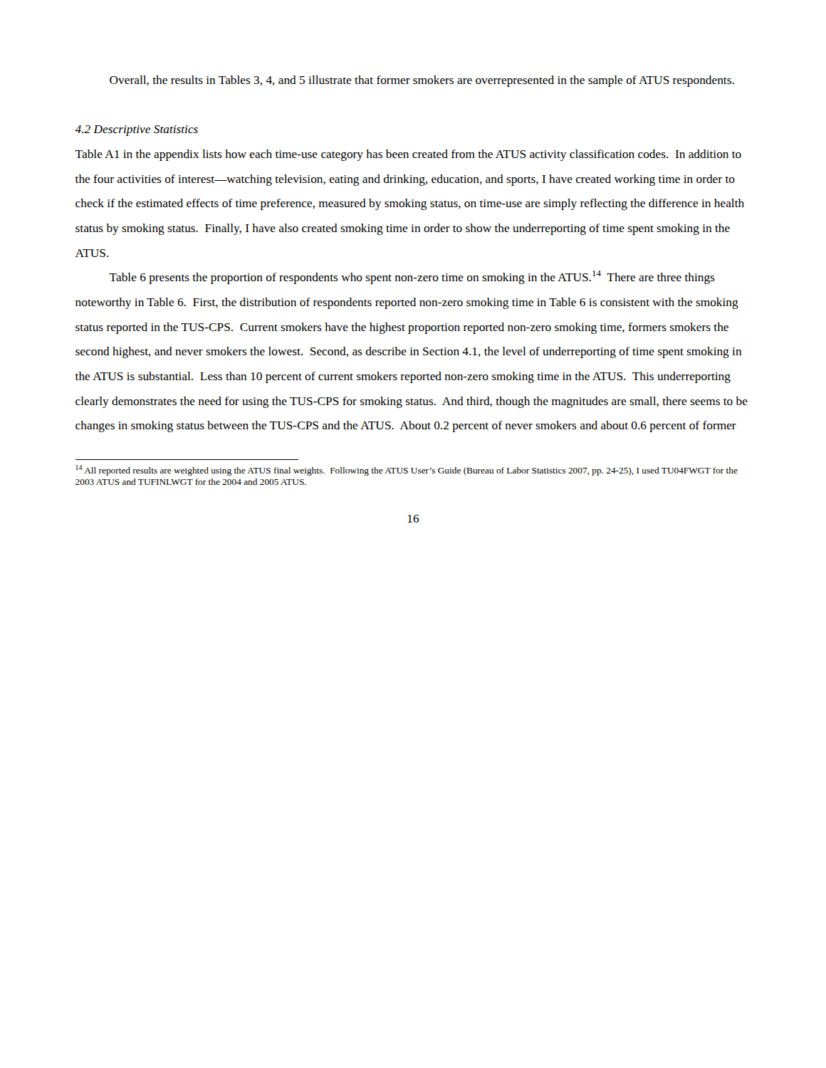Overall, the results in Tables 3, 4, and 5 illustrate that former smokers are overrepresented in the sample of ATUS respondents.
4.2 Descriptive Statistics
Table A1 in the appendix lists how each time-use category has been created from the ATUS activity classification codes. In addition to the four activities of interest—watching television, eating and drinking, education, and sports, I have created working time in order to check if the estimated effects of time preference, measured by smoking status, on time-use are simply reflecting the difference in health status by smoking status. Finally, I have also created smoking time in order to show the underreporting of time spent smoking in the ATUS.
Table 6 presents the proportion of respondents who spent non-zero time on smoking in the ATUS.14 There are three things noteworthy in Table 6. First, the distribution of respondents reported non-zero smoking time in Table 6 is consistent with the smoking status reported in the TUS-CPS. Current smokers have the highest proportion reported non-zero smoking time, formers smokers the second highest, and never smokers the lowest. Second, as describe in Section 4.1, the level of underreporting of time spent smoking in the ATUS is substantial. Less than 10 percent of current smokers reported non-zero smoking time in the ATUS. This underreporting clearly demonstrates the need for using the TUS-CPS for smoking status. And third, though the magnitudes are small, there seems to be changes in smoking status between the TUS-CPS and the ATUS. About 0.2 percent of never smokers and about 0.6 percent of former
14 All reported results are weighted using the ATUS final weights. Following the ATUS User’s Guide (Bureau of Labor Statistics 2007, pp. 24-25), I used TU04FWGT for the 2003 ATUS and TUFINLWGT for the 2004 and 2005 ATUS.
16